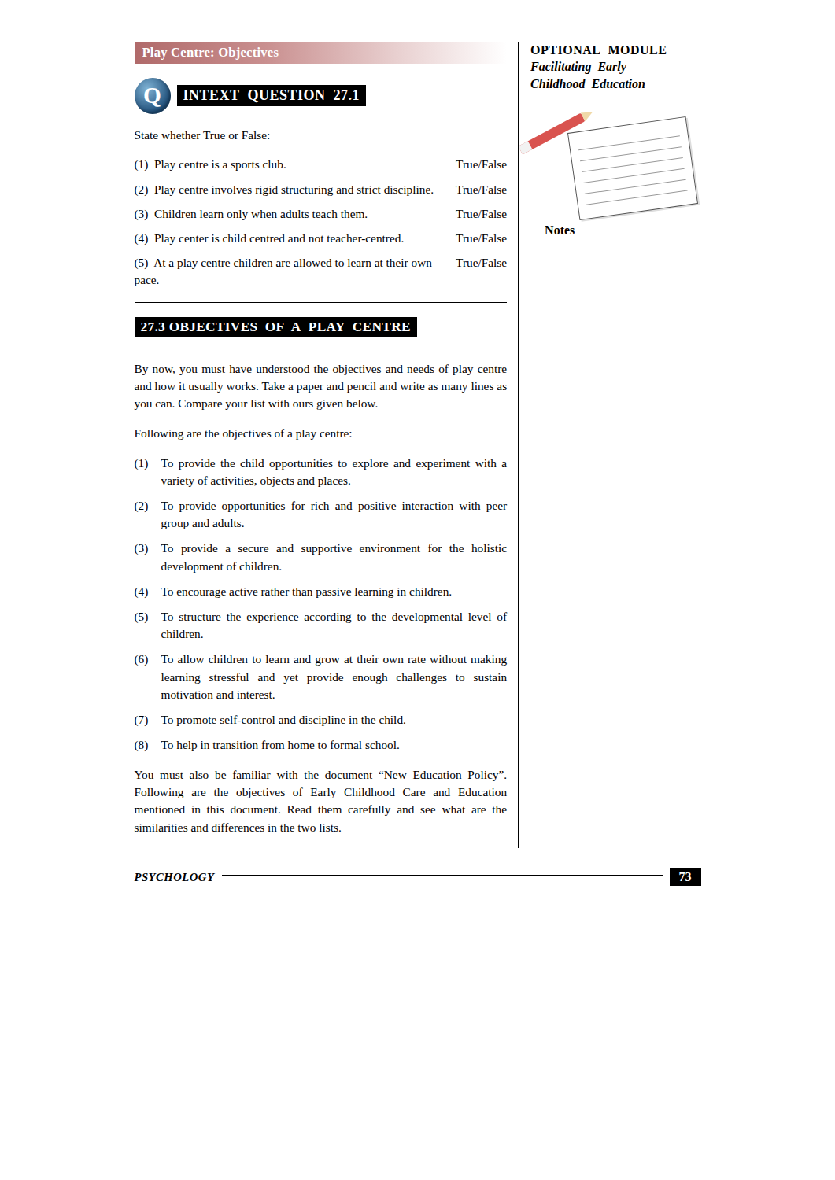Play Centre: Objectives
Q
INTEXT QUESTION 27.1
State whether True or False:
(1) Play centre is a sports club. True/False
(2) Play centre involves rigid structuring and strict discipline. True/False
(3) Children learn only when adults teach them. True/False
(4) Play center is child centred and not teacher-centred. True/False
(5) At a play centre children are allowed to learn at their own pace. True/False
27.3 OBJECTIVES OF A PLAY CENTRE
By now, you must have understood the objectives and needs of play centre and how it usually works. Take a paper and pencil and write as many lines as you can. Compare your list with ours given below.
Following are the objectives of a play centre:
(1) To provide the child opportunities to explore and experiment with a variety of activities, objects and places.
(2) To provide opportunities for rich and positive interaction with peer group and adults.
(3) To provide a secure and supportive environment for the holistic development of children.
(4) To encourage active rather than passive learning in children.
(5) To structure the experience according to the developmental level of children.
(6) To allow children to learn and grow at their own rate without making learning stressful and yet provide enough challenges to sustain motivation and interest.
(7) To promote self-control and discipline in the child.
(8) To help in transition from home to formal school.
You must also be familiar with the document “New Education Policy”. Following are the objectives of Early Childhood Care and Education mentioned in this document. Read them carefully and see what are the similarities and differences in the two lists.
OPTIONAL MODULE
Facilitating Early
Childhood Education
Notes
PSYCHOLOGY
73